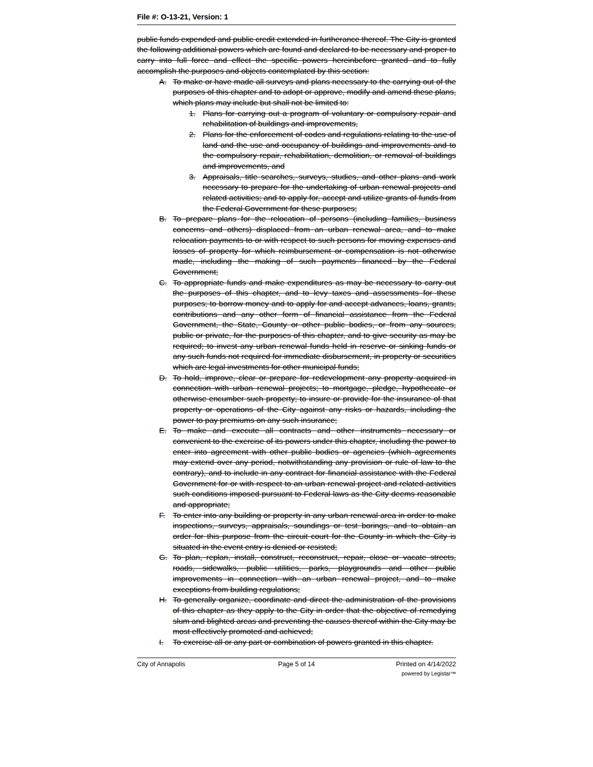File #: O-13-21, Version: 1
public funds expended and public credit extended in furtherance thereof. The City is granted the following additional powers which are found and declared to be necessary and proper to carry into full force and effect the specific powers hereinbefore granted and to fully accomplish the purposes and objects contemplated by this section:
A. To make or have made all surveys and plans necessary to the carrying out of the purposes of this chapter and to adopt or approve, modify and amend these plans, which plans may include but shall not be limited to:
1. Plans for carrying out a program of voluntary or compulsory repair and rehabilitation of buildings and improvements,
2. Plans for the enforcement of codes and regulations relating to the use of land and the use and occupancy of buildings and improvements and to the compulsory repair, rehabilitation, demolition, or removal of buildings and improvements, and
3. Appraisals, title searches, surveys, studies, and other plans and work necessary to prepare for the undertaking of urban renewal projects and related activities; and to apply for, accept and utilize grants of funds from the Federal Government for these purposes;
B. To prepare plans for the relocation of persons (including families, business concerns and others) displaced from an urban renewal area, and to make relocation payments to or with respect to such persons for moving expenses and losses of property for which reimbursement or compensation is not otherwise made, including the making of such payments financed by the Federal Government;
C. To appropriate funds and make expenditures as may be necessary to carry out the purposes of this chapter, and to levy taxes and assessments for these purposes; to borrow money and to apply for and accept advances, loans, grants, contributions and any other form of financial assistance from the Federal Government, the State, County or other public bodies, or from any sources, public or private, for the purposes of this chapter, and to give security as may be required; to invest any urban renewal funds held in reserve or sinking funds or any such funds not required for immediate disbursement, in property or securities which are legal investments for other municipal funds;
D. To hold, improve, clear or prepare for redevelopment any property acquired in connection with urban renewal projects; to mortgage, pledge, hypothecate or otherwise encumber such property; to insure or provide for the insurance of that property or operations of the City against any risks or hazards, including the power to pay premiums on any such insurance;
E. To make and execute all contracts and other instruments necessary or convenient to the exercise of its powers under this chapter, including the power to enter into agreement with other public bodies or agencies (which agreements may extend over any period, notwithstanding any provision or rule of law to the contrary), and to include in any contract for financial assistance with the Federal Government for or with respect to an urban renewal project and related activities such conditions imposed pursuant to Federal laws as the City deems reasonable and appropriate;
F. To enter into any building or property in any urban renewal area in order to make inspections, surveys, appraisals, soundings or test borings, and to obtain an order for this purpose from the circuit court for the County in which the City is situated in the event entry is denied or resisted;
G. To plan, replan, install, construct, reconstruct, repair, close or vacate streets, roads, sidewalks, public utilities, parks, playgrounds and other public improvements in connection with an urban renewal project, and to make exceptions from building regulations;
H. To generally organize, coordinate and direct the administration of the provisions of this chapter as they apply to the City in order that the objective of remedying slum and blighted areas and preventing the causes thereof within the City may be most effectively promoted and achieved;
I. To exercise all or any part or combination of powers granted in this chapter.
City of Annapolis
Page 5 of 14
Printed on 4/14/2022
powered by Legistar™